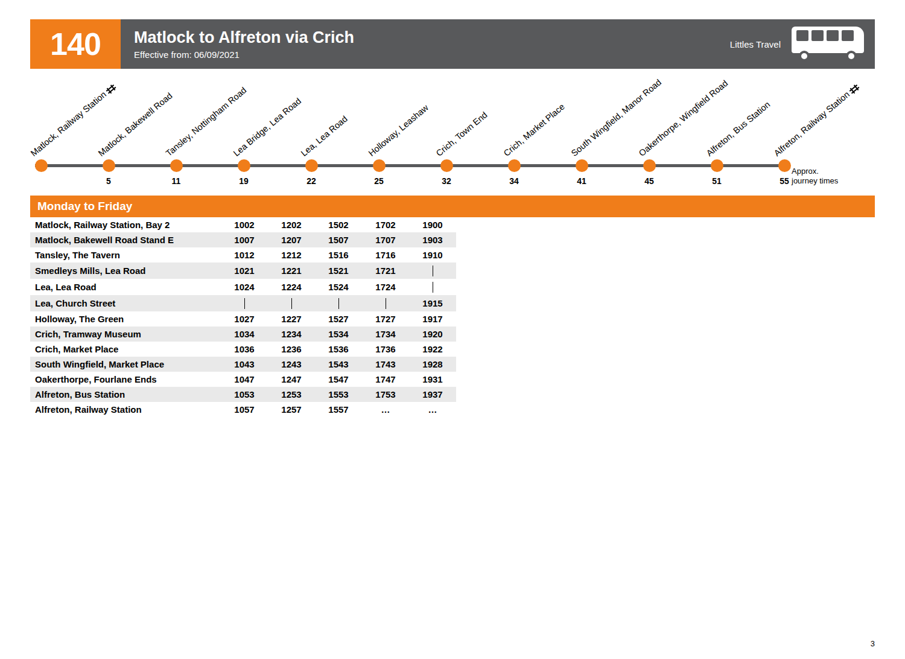140
Matlock to Alfreton via Crich
Effective from: 06/09/2021
Littles Travel
Matlock, Railway Station
Matlock, Bakewell Road
5
Tansley, Nottingham Road
11
Lea Bridge, Lea Road
19
Lea, Lea Road
22
Holloway, Leashaw
25
Crich, Town End
32
Crich, Market Place
34
South Wingfield, Manor Road
41
Oakerthorpe, Wingfield Road
45
Alfreton, Bus Station
51
Alfreton, Railway Station
55
Approx.
journey times
Monday to Friday
| Matlock, Railway Station, Bay 2 | 1002 | 1202 | 1502 | 1702 | 1900 |
| Matlock, Bakewell Road Stand E | 1007 | 1207 | 1507 | 1707 | 1903 |
| Tansley, The Tavern | 1012 | 1212 | 1516 | 1716 | 1910 |
| Smedleys Mills, Lea Road | 1021 | 1221 | 1521 | 1721 | |
| Lea, Lea Road | 1024 | 1224 | 1524 | 1724 | |
| Lea, Church Street | | | | | 1915 |
| Holloway, The Green | 1027 | 1227 | 1527 | 1727 | 1917 |
| Crich, Tramway Museum | 1034 | 1234 | 1534 | 1734 | 1920 |
| Crich, Market Place | 1036 | 1236 | 1536 | 1736 | 1922 |
| South Wingfield, Market Place | 1043 | 1243 | 1543 | 1743 | 1928 |
| Oakerthorpe, Fourlane Ends | 1047 | 1247 | 1547 | 1747 | 1931 |
| Alfreton, Bus Station | 1053 | 1253 | 1553 | 1753 | 1937 |
| Alfreton, Railway Station | 1057 | 1257 | 1557 | … | … |
3